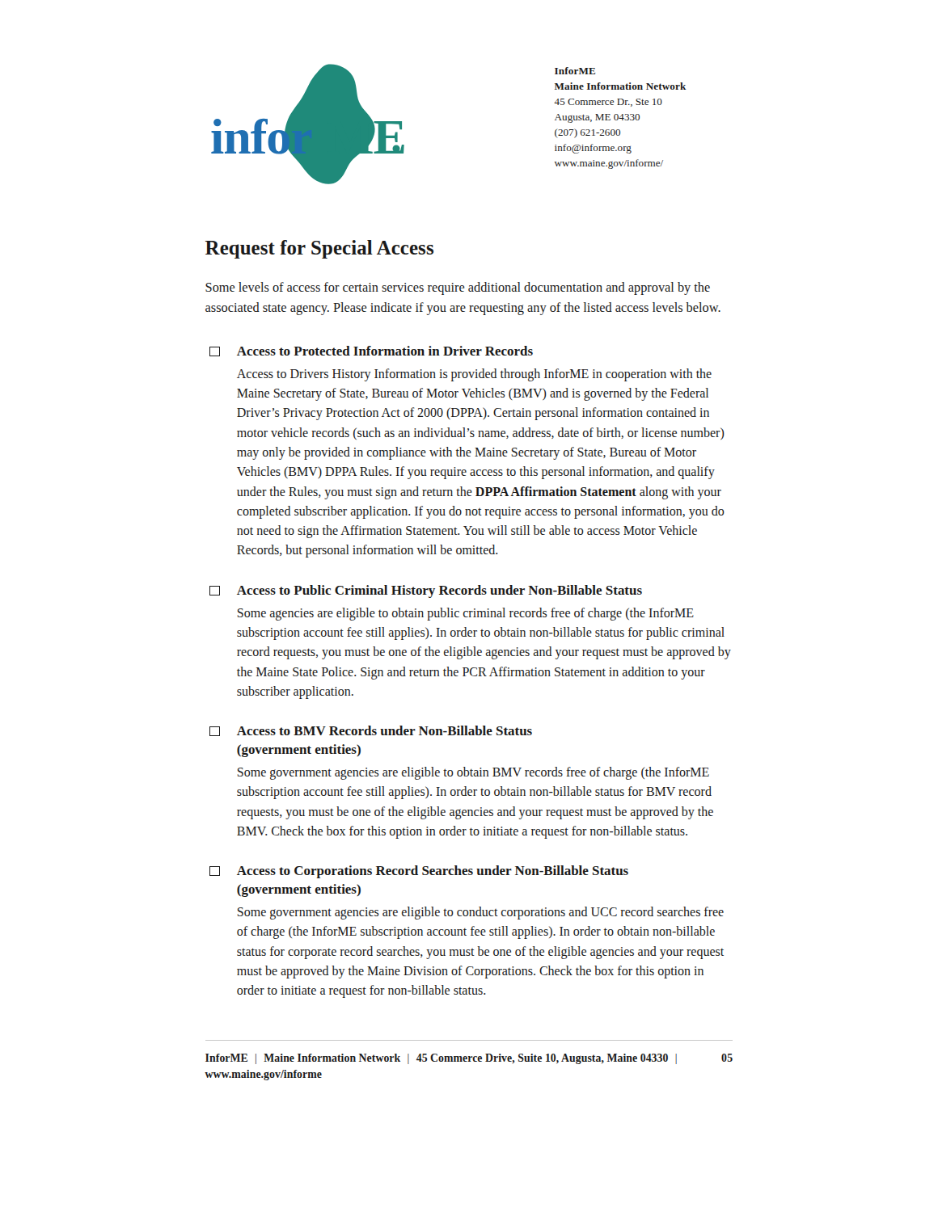InforME — Maine Information Network logo infor ME
InforME
Maine Information Network
45 Commerce Dr., Ste 10
Augusta, ME 04330
(207) 621-2600
info@informe.org
www.maine.gov/informe/
Request for Special Access
Some levels of access for certain services require additional documentation and approval by the associated state agency. Please indicate if you are requesting any of the listed access levels below.
Access to Protected Information in Driver Records
Access to Drivers History Information is provided through InforME in cooperation with the Maine Secretary of State, Bureau of Motor Vehicles (BMV) and is governed by the Federal Driver’s Privacy Protection Act of 2000 (DPPA). Certain personal information contained in motor vehicle records (such as an individual’s name, address, date of birth, or license number) may only be provided in compliance with the Maine Secretary of State, Bureau of Motor Vehicles (BMV) DPPA Rules. If you require access to this personal information, and qualify under the Rules, you must sign and return the DPPA Affirmation Statement along with your completed subscriber application. If you do not require access to personal information, you do not need to sign the Affirmation Statement. You will still be able to access Motor Vehicle Records, but personal information will be omitted.
Access to Public Criminal History Records under Non-Billable Status
Some agencies are eligible to obtain public criminal records free of charge (the InforME subscription account fee still applies). In order to obtain non-billable status for public criminal record requests, you must be one of the eligible agencies and your request must be approved by the Maine State Police. Sign and return the PCR Affirmation Statement in addition to your subscriber application.
Access to BMV Records under Non-Billable Status (government entities)
Some government agencies are eligible to obtain BMV records free of charge (the InforME subscription account fee still applies). In order to obtain non-billable status for BMV record requests, you must be one of the eligible agencies and your request must be approved by the BMV. Check the box for this option in order to initiate a request for non-billable status.
Access to Corporations Record Searches under Non-Billable Status (government entities)
Some government agencies are eligible to conduct corporations and UCC record searches free of charge (the InforME subscription account fee still applies). In order to obtain non-billable status for corporate record searches, you must be one of the eligible agencies and your request must be approved by the Maine Division of Corporations. Check the box for this option in order to initiate a request for non-billable status.
InforME | Maine Information Network | 45 Commerce Drive, Suite 10, Augusta, Maine 04330 | www.maine.gov/informe
05